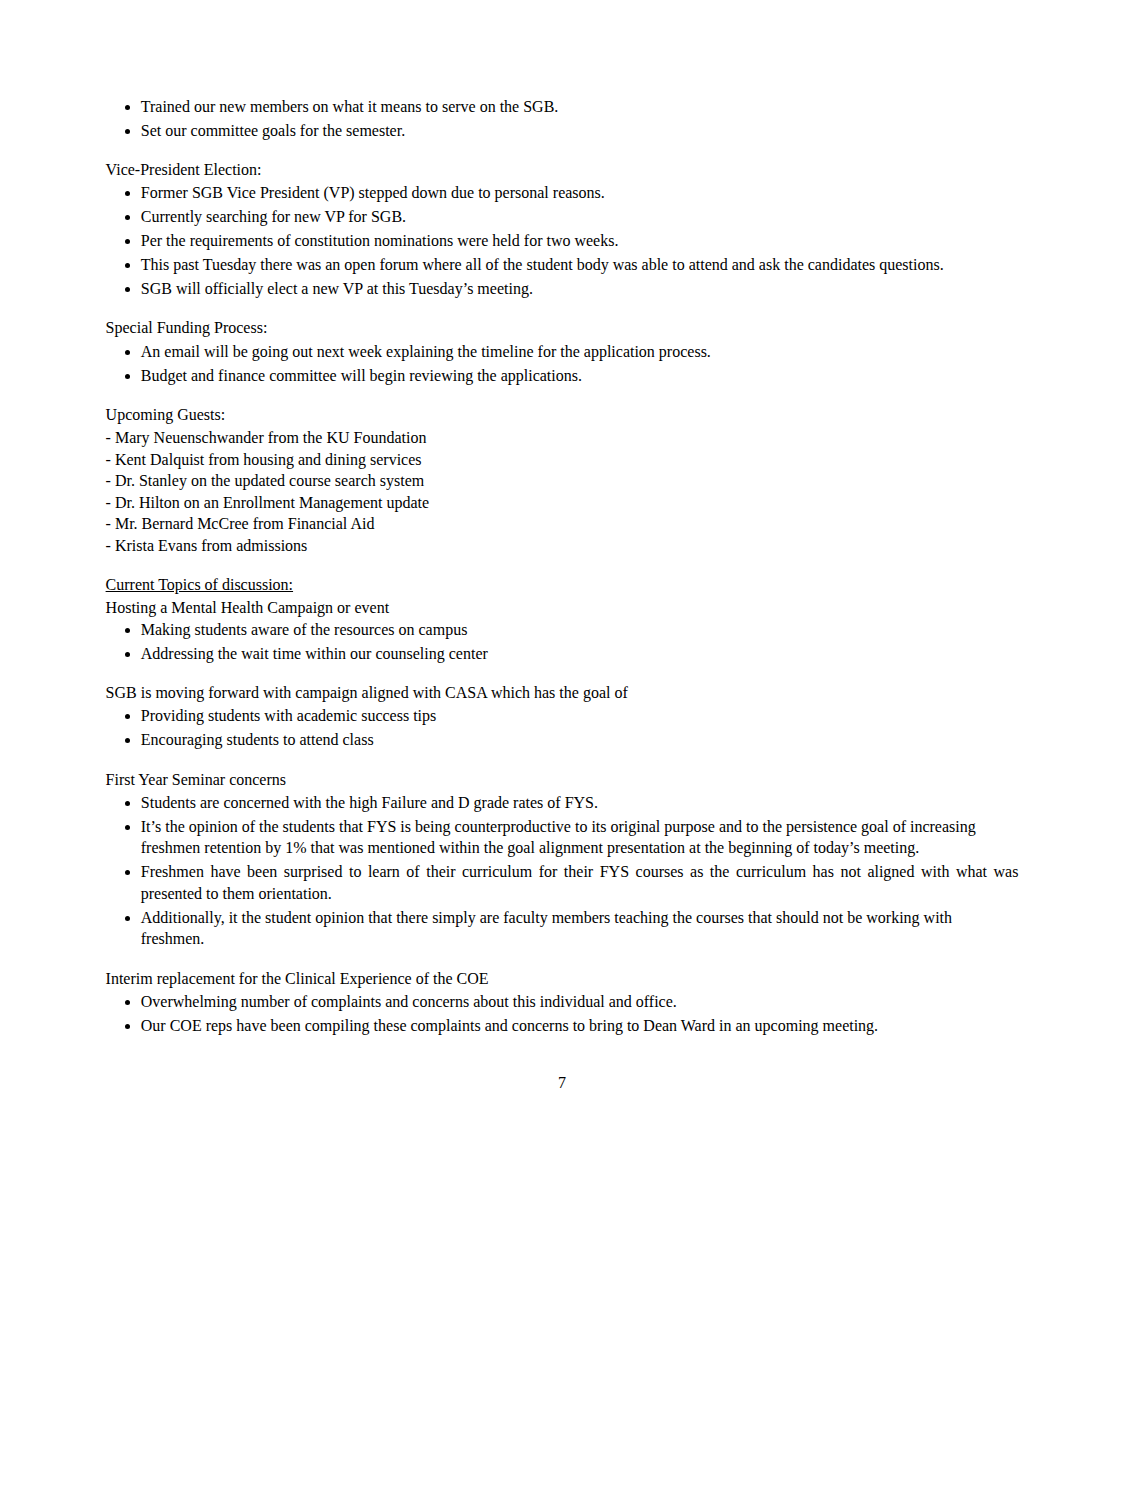Trained our new members on what it means to serve on the SGB.
Set our committee goals for the semester.
Vice-President Election:
Former SGB Vice President (VP) stepped down due to personal reasons.
Currently searching for new VP for SGB.
Per the requirements of constitution nominations were held for two weeks.
This past Tuesday there was an open forum where all of the student body was able to attend and ask the candidates questions.
SGB will officially elect a new VP at this Tuesday’s meeting.
Special Funding Process:
An email will be going out next week explaining the timeline for the application process.
Budget and finance committee will begin reviewing the applications.
Upcoming Guests:
- Mary Neuenschwander from the KU Foundation
- Kent Dalquist from housing and dining services
- Dr. Stanley on the updated course search system
- Dr. Hilton on an Enrollment Management update
- Mr. Bernard McCree from Financial Aid
- Krista Evans from admissions
Current Topics of discussion:
Hosting a Mental Health Campaign or event
Making students aware of the resources on campus
Addressing the wait time within our counseling center
SGB is moving forward with campaign aligned with CASA which has the goal of
Providing students with academic success tips
Encouraging students to attend class
First Year Seminar concerns
Students are concerned with the high Failure and D grade rates of FYS.
It’s the opinion of the students that FYS is being counterproductive to its original purpose and to the persistence goal of increasing freshmen retention by 1% that was mentioned within the goal alignment presentation at the beginning of today’s meeting.
Freshmen have been surprised to learn of their curriculum for their FYS courses as the curriculum has not aligned with what was presented to them orientation.
Additionally, it the student opinion that there simply are faculty members teaching the courses that should not be working with freshmen.
Interim replacement for the Clinical Experience of the COE
Overwhelming number of complaints and concerns about this individual and office.
Our COE reps have been compiling these complaints and concerns to bring to Dean Ward in an upcoming meeting.
7